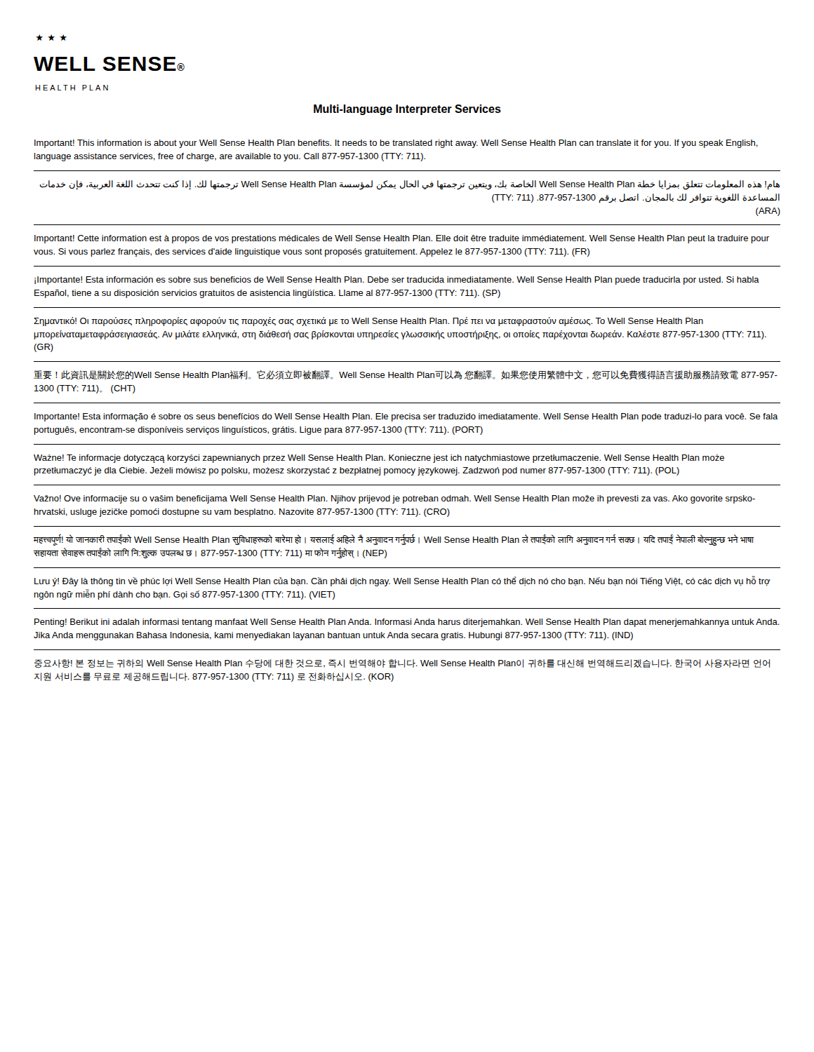⋆⋆⋆
WELL SENSE®
HEALTH PLAN
Multi-language Interpreter Services
Important! This information is about your Well Sense Health Plan benefits. It needs to be translated right away. Well Sense Health Plan can translate it for you. If you speak English, language assistance services, free of charge, are available to you. Call 877-957-1300 (TTY: 711).
هام! هذه المعلومات تتعلق بمزايا خطة Well Sense Health Plan الخاصة بك، ويتعين ترجمتها في الحال يمكن لمؤسسة Well Sense Health Plan ترجمتها لك. إذا كنت تتحدث اللغة العربية، فإن خدمات المساعدة اللغوية تتوافر لك بالمجان. اتصل برقم 1300-957-877. (TTY: 711)(ARA)
Important! Cette information est à propos de vos prestations médicales de Well Sense Health Plan. Elle doit être traduite immédiatement. Well Sense Health Plan peut la traduire pour vous. Si vous parlez français, des services d'aide linguistique vous sont proposés gratuitement. Appelez le 877-957-1300 (TTY: 711). (FR)
¡Importante! Esta información es sobre sus beneficios de Well Sense Health Plan. Debe ser traducida inmediatamente. Well Sense Health Plan puede traducirla por usted. Si habla Español, tiene a su disposición servicios gratuitos de asistencia lingüística. Llame al 877-957-1300 (TTY: 711). (SP)
Σημαντικό! Οι παρούσες πληροφορίες αφορούν τις παροχές σας σχετικά με το Well Sense Health Plan. Πρέ πει να μεταφραστούν αμέσως. Το Well Sense Health Plan μπορείναταμεταφράσειγιασεάς. Αν μιλάτε ελληνικά, στη διάθεσή σας βρίσκονται υπηρεσίες γλωσσικής υποστήριξης, οι οποίες παρέχονται δωρεάν. Καλέστε 877-957-1300 (TTY: 711). (GR)
重要！此資訊是關於您的Well Sense Health Plan福利。它必須立即被翻譯。Well Sense Health Plan可以為 您翻譯。如果您使用繁體中文，您可以免費獲得語言援助服務請致電 877-957-1300 (TTY: 711)。 (CHT)
Importante! Esta informação é sobre os seus benefícios do Well Sense Health Plan. Ele precisa ser traduzido imediatamente. Well Sense Health Plan pode traduzi-lo para você. Se fala português, encontram-se disponíveis serviços linguísticos, grátis. Ligue para 877-957-1300 (TTY: 711). (PORT)
Ważne! Te informacje dotyczącą korzyści zapewnianych przez Well Sense Health Plan. Konieczne jest ich natychmiastowe przetłumaczenie. Well Sense Health Plan może przetłumaczyć je dla Ciebie. Jeżeli mówisz po polsku, możesz skorzystać z bezpłatnej pomocy językowej. Zadzwoń pod numer 877-957-1300 (TTY: 711). (POL)
Važno! Ove informacije su o vašim beneficijama Well Sense Health Plan. Njihov prijevod je potreban odmah. Well Sense Health Plan može ih prevesti za vas. Ako govorite srpsko-hrvatski, usluge jezičke pomoći dostupne su vam besplatno. Nazovite 877-957-1300 (TTY: 711). (CRO)
महत्त्वपूर्ण! यो जानकारी तपाईंको Well Sense Health Plan सुविधाहरूको बारेमा हो। यसलाई अहिले नै अनुवादन गर्नुपर्छ। Well Sense Health Plan ले तपाईंको लागि अनुवादन गर्न सक्छ। यदि तपाईं नेपाली बोल्नुहुन्छ भने भाषा सहायता सेवाहरू तपाईंको लागि नि:शुल्क उपलब्ध छ। 877-957-1300 (TTY: 711) मा फोन गर्नुहोस्। (NEP)
Lưu ý! Đây là thông tin về phúc lợi Well Sense Health Plan của bạn. Cần phải dịch ngay. Well Sense Health Plan có thể dịch nó cho bạn. Nếu bạn nói Tiếng Việt, có các dịch vụ hỗ trợ ngôn ngữ miễn phí dành cho bạn. Gọi số 877-957-1300 (TTY: 711). (VIET)
Penting! Berikut ini adalah informasi tentang manfaat Well Sense Health Plan Anda. Informasi Anda harus diterjemahkan. Well Sense Health Plan dapat menerjemahkannya untuk Anda. Jika Anda menggunakan Bahasa Indonesia, kami menyediakan layanan bantuan untuk Anda secara gratis. Hubungi 877-957-1300 (TTY: 711). (IND)
중요사항! 본 정보는 귀하의 Well Sense Health Plan 수당에 대한 것으로, 즉시 번역해야 합니다. Well Sense Health Plan이 귀하를 대신해 번역해드리겠습니다. 한국어 사용자라면 언어 지원 서비스를 무료로 제공해드립니다. 877-957-1300 (TTY: 711) 로 전화하십시오. (KOR)